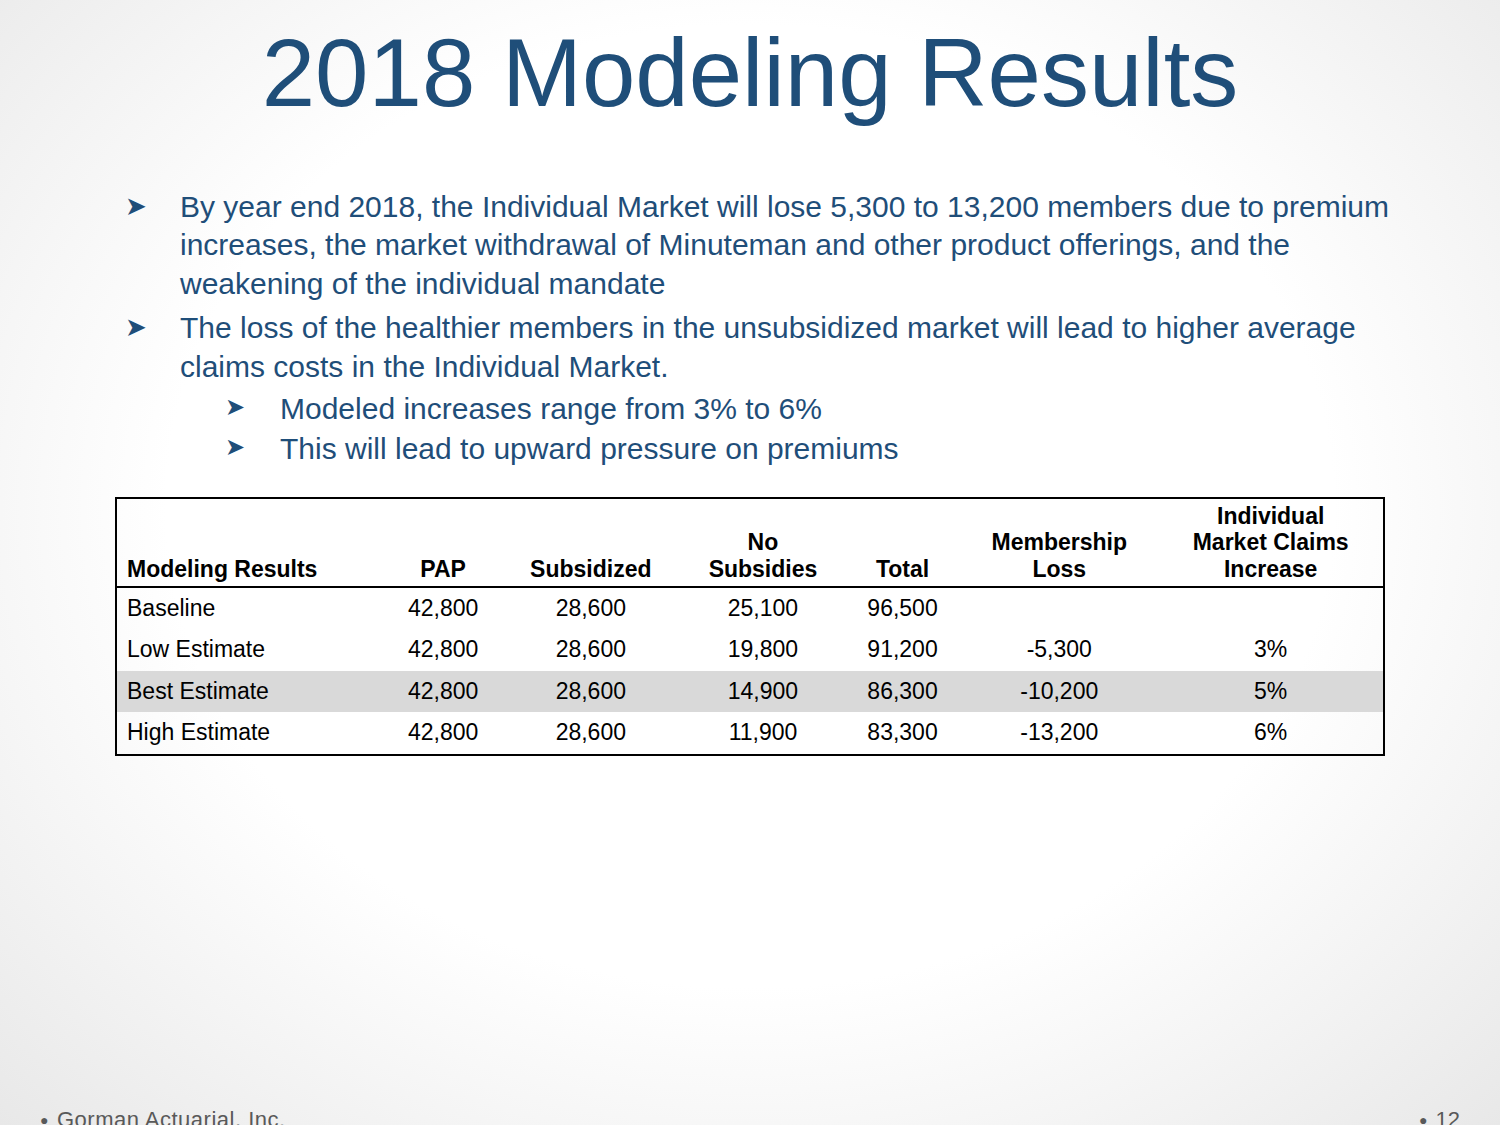2018 Modeling Results
By year end 2018, the Individual Market will lose 5,300 to 13,200 members due to premium increases, the market withdrawal of Minuteman and other product offerings, and the weakening of the individual mandate
The loss of the healthier members in the unsubsidized market will lead to higher average claims costs in the Individual Market.
Modeled increases range from 3% to 6%
This will lead to upward pressure on premiums
| Modeling Results | PAP | Subsidized | No Subsidies | Total | Membership Loss | Individual Market Claims Increase |
| --- | --- | --- | --- | --- | --- | --- |
| Baseline | 42,800 | 28,600 | 25,100 | 96,500 | | |
| Low Estimate | 42,800 | 28,600 | 19,800 | 91,200 | -5,300 | 3% |
| Best Estimate | 42,800 | 28,600 | 14,900 | 86,300 | -10,200 | 5% |
| High Estimate | 42,800 | 28,600 | 11,900 | 83,300 | -13,200 | 6% |
Gorman Actuarial, Inc. 12